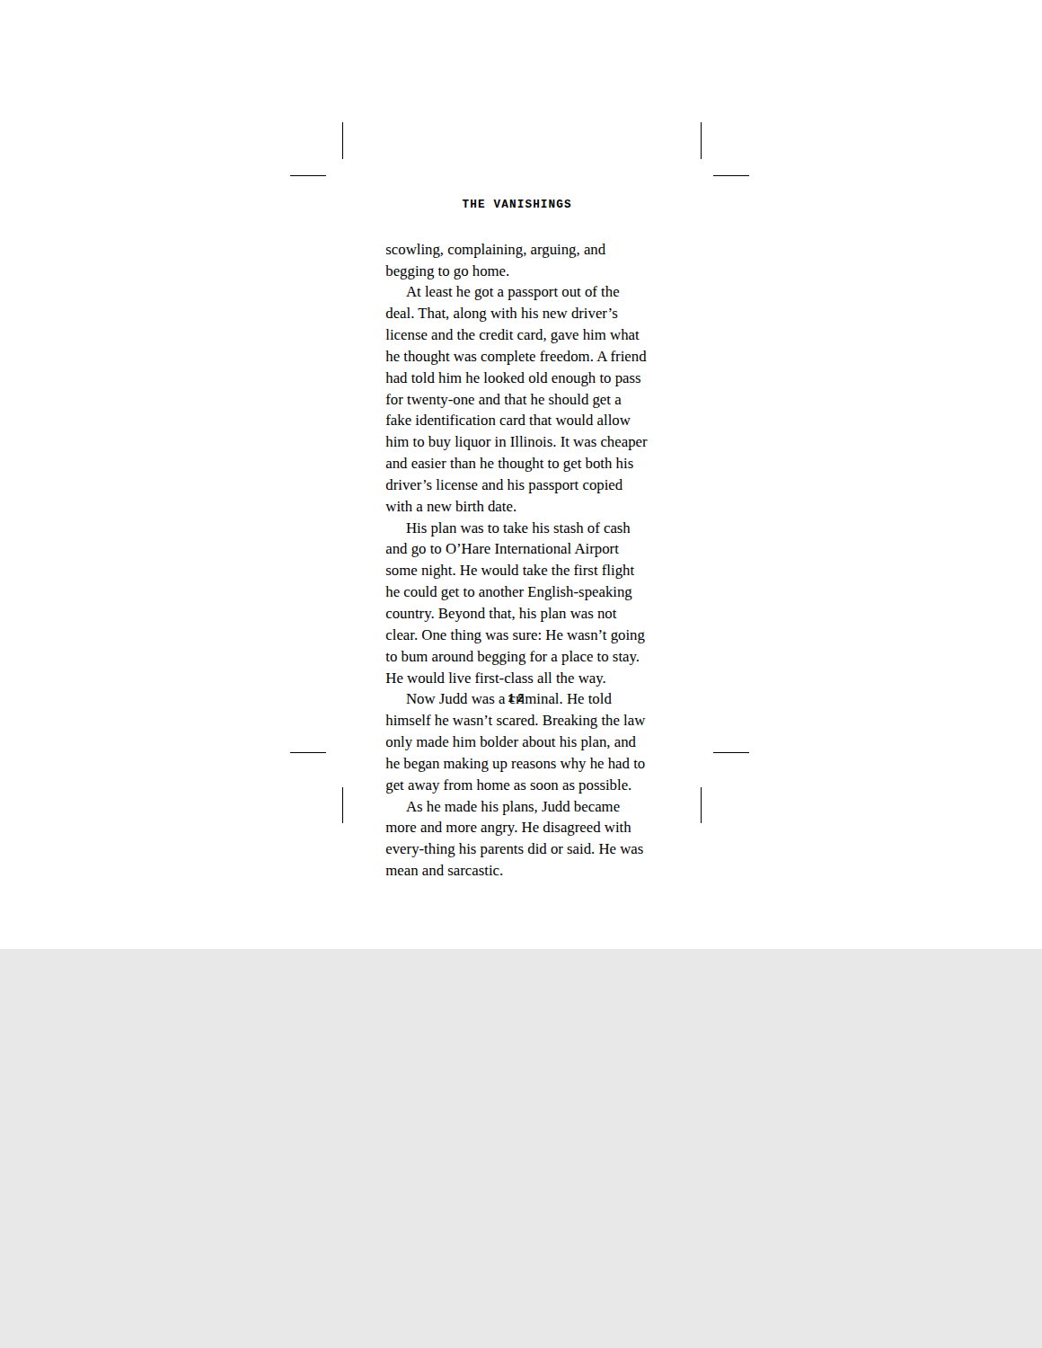The Vanishings
scowling, complaining, arguing, and begging to go home.
At least he got a passport out of the deal. That, along with his new driver’s license and the credit card, gave him what he thought was complete freedom. A friend had told him he looked old enough to pass for twenty-one and that he should get a fake identification card that would allow him to buy liquor in Illinois. It was cheaper and easier than he thought to get both his driver’s license and his passport copied with a new birth date.
His plan was to take his stash of cash and go to O’Hare International Airport some night. He would take the first flight he could get to another English-speaking country. Beyond that, his plan was not clear. One thing was sure: He wasn’t going to bum around begging for a place to stay. He would live first-class all the way.
Now Judd was a criminal. He told himself he wasn’t scared. Breaking the law only made him bolder about his plan, and he began making up reasons why he had to get away from home as soon as possible.
As he made his plans, Judd became more and more angry. He disagreed with every-thing his parents did or said. He was mean and sarcastic.
12